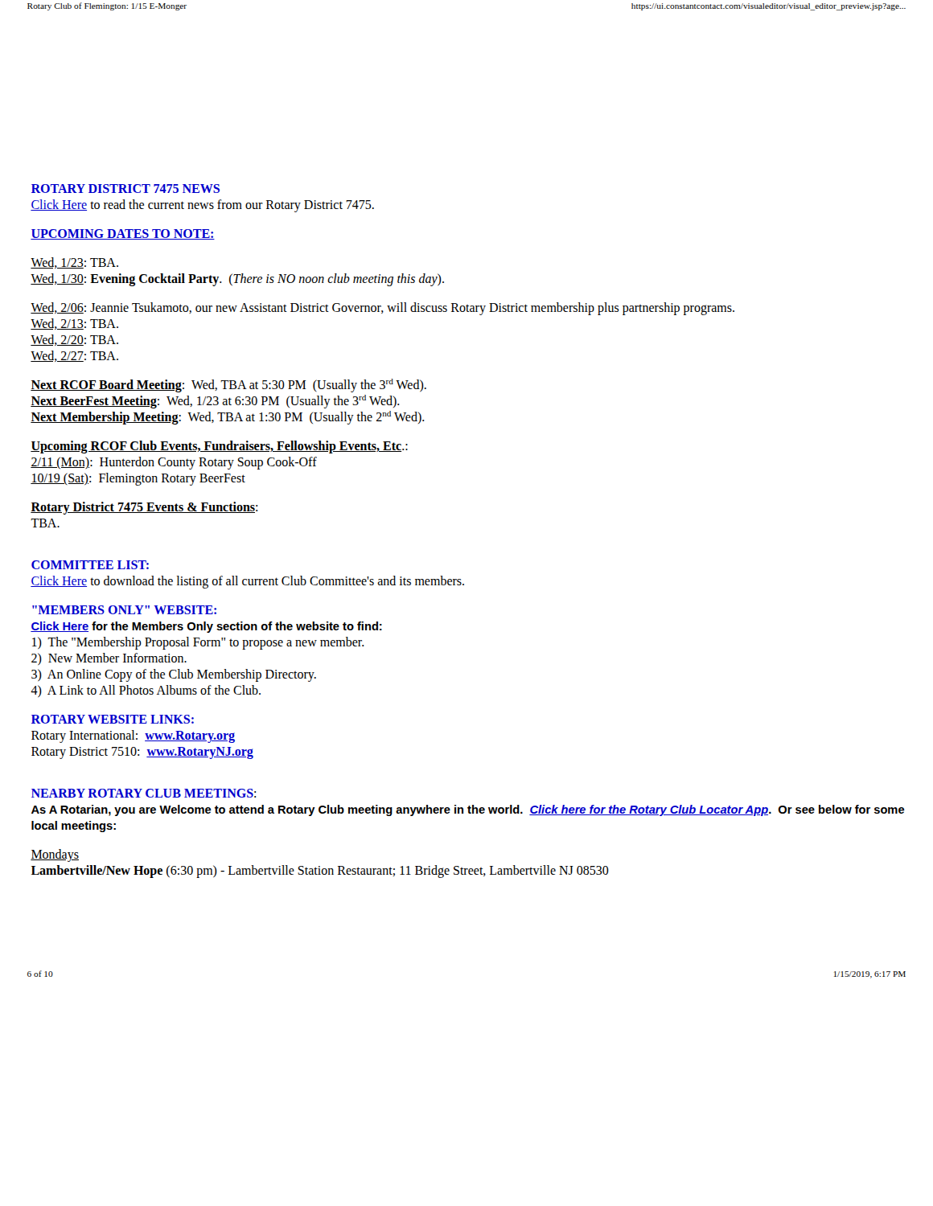Rotary Club of Flemington: 1/15 E-Monger
https://ui.constantcontact.com/visualeditor/visual_editor_preview.jsp?age...
ROTARY DISTRICT 7475 NEWS
Click Here to read the current news from our Rotary District 7475.
UPCOMING DATES TO NOTE:
Wed, 1/23: TBA.
Wed, 1/30: Evening Cocktail Party. (There is NO noon club meeting this day).
Wed, 2/06: Jeannie Tsukamoto, our new Assistant District Governor, will discuss Rotary District membership plus partnership programs.
Wed, 2/13: TBA.
Wed, 2/20: TBA.
Wed, 2/27: TBA.
Next RCOF Board Meeting: Wed, TBA at 5:30 PM (Usually the 3rd Wed).
Next BeerFest Meeting: Wed, 1/23 at 6:30 PM (Usually the 3rd Wed).
Next Membership Meeting: Wed, TBA at 1:30 PM (Usually the 2nd Wed).
Upcoming RCOF Club Events, Fundraisers, Fellowship Events, Etc.:
2/11 (Mon): Hunterdon County Rotary Soup Cook-Off
10/19 (Sat): Flemington Rotary BeerFest
Rotary District 7475 Events & Functions:
TBA.
COMMITTEE LIST:
Click Here to download the listing of all current Club Committee's and its members.
"MEMBERS ONLY" WEBSITE:
Click Here for the Members Only section of the website to find:
1) The "Membership Proposal Form" to propose a new member.
2) New Member Information.
3) An Online Copy of the Club Membership Directory.
4) A Link to All Photos Albums of the Club.
ROTARY WEBSITE LINKS:
Rotary International: www.Rotary.org
Rotary District 7510: www.RotaryNJ.org
NEARBY ROTARY CLUB MEETINGS:
As A Rotarian, you are Welcome to attend a Rotary Club meeting anywhere in the world. Click here for the Rotary Club Locator App. Or see below for some local meetings:
Mondays
Lambertville/New Hope (6:30 pm) - Lambertville Station Restaurant; 11 Bridge Street, Lambertville NJ 08530
6 of 10
1/15/2019, 6:17 PM